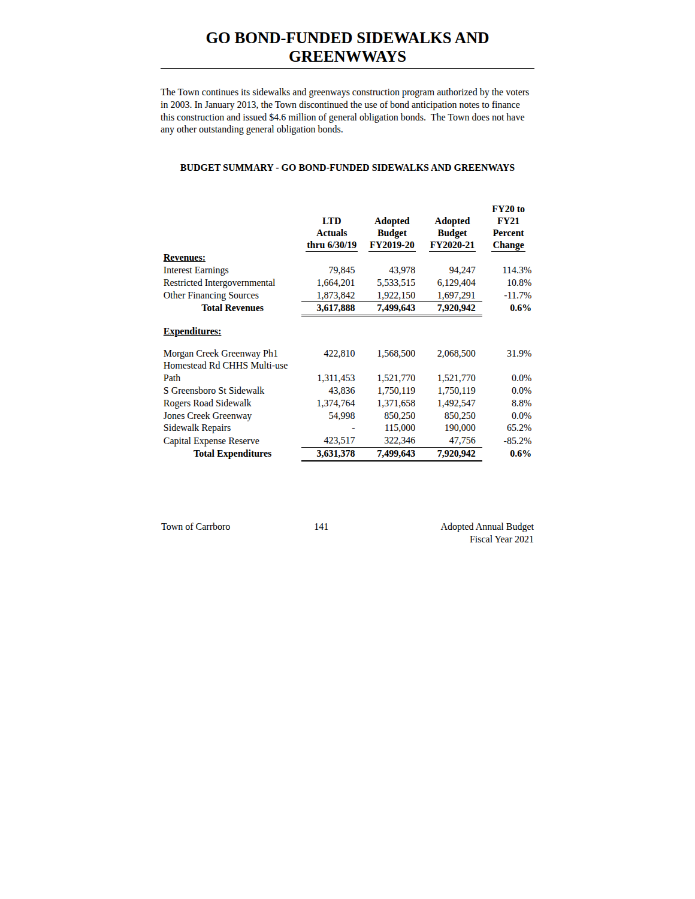GO BOND-FUNDED SIDEWALKS AND
GREENWWAYS
The Town continues its sidewalks and greenways construction program authorized by the voters in 2003. In January 2013, the Town discontinued the use of bond anticipation notes to finance this construction and issued $4.6 million of general obligation bonds. The Town does not have any other outstanding general obligation bonds.
BUDGET SUMMARY - GO BOND-FUNDED SIDEWALKS AND GREENWAYS
| | LTD | Adopted | Adopted | FY20 to FY21 |
| | Actuals | Budget | Budget | Percent |
| | thru 6/30/19 | FY2019-20 | FY2020-21 | Change |
| Revenues: | | | | |
| Interest Earnings | 79,845 | 43,978 | 94,247 | 114.3% |
| Restricted Intergovernmental | 1,664,201 | 5,533,515 | 6,129,404 | 10.8% |
| Other Financing Sources | 1,873,842 | 1,922,150 | 1,697,291 | -11.7% |
| Total Revenues | 3,617,888 | 7,499,643 | 7,920,942 | 0.6% |
| Expenditures: | | | | |
| Morgan Creek Greenway Ph1 | 422,810 | 1,568,500 | 2,068,500 | 31.9% |
| Homestead Rd CHHS Multi-use Path | 1,311,453 | 1,521,770 | 1,521,770 | 0.0% |
| S Greensboro St Sidewalk | 43,836 | 1,750,119 | 1,750,119 | 0.0% |
| Rogers Road Sidewalk | 1,374,764 | 1,371,658 | 1,492,547 | 8.8% |
| Jones Creek Greenway | 54,998 | 850,250 | 850,250 | 0.0% |
| Sidewalk Repairs | - | 115,000 | 190,000 | 65.2% |
| Capital Expense Reserve | 423,517 | 322,346 | 47,756 | -85.2% |
| Total Expenditures | 3,631,378 | 7,499,643 | 7,920,942 | 0.6% |
| Town of Carrboro | 141 | Adopted Annual Budget Fiscal Year 2021 |